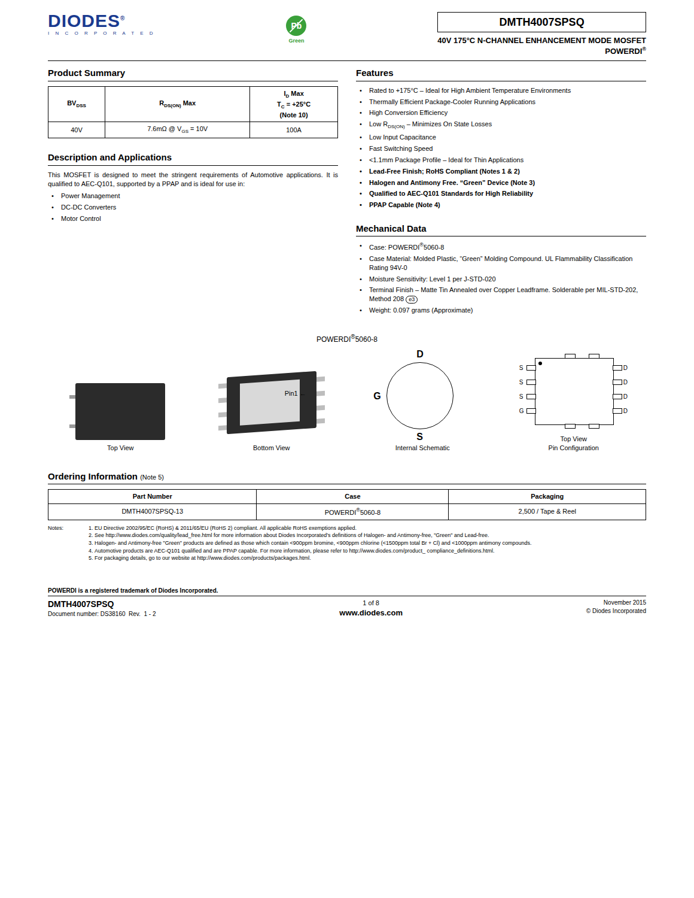DIODES®
I N C O R P O R A T E D
Pb
Green
DMTH4007SPSQ
40V 175°C N-CHANNEL ENHANCEMENT MODE MOSFET
POWERDI®
Product Summary
| BV DSS | R DS(ON) Max | I D Max T C = +25°C (Note 10) |
| --- | --- | --- |
| 40V | 7.6mΩ @ V GS = 10V | 100A |
Description and Applications
This MOSFET is designed to meet the stringent requirements of Automotive applications. It is qualified to AEC-Q101, supported by a PPAP and is ideal for use in:
Power Management
DC-DC Converters
Motor Control
Features
Rated to +175°C – Ideal for High Ambient Temperature Environments
Thermally Efficient Package-Cooler Running Applications
High Conversion Efficiency
Low RDS(ON) – Minimizes On State Losses
Low Input Capacitance
Fast Switching Speed
<1.1mm Package Profile – Ideal for Thin Applications
Lead-Free Finish; RoHS Compliant (Notes 1 & 2)
Halogen and Antimony Free. “Green” Device (Note 3)
Qualified to AEC-Q101 Standards for High Reliability
PPAP Capable (Note 4)
Mechanical Data
Case: POWERDI®5060-8
Case Material: Molded Plastic, “Green” Molding Compound. UL Flammability Classification Rating 94V-0
Moisture Sensitivity: Level 1 per J-STD-020
Terminal Finish – Matte Tin Annealed over Copper Leadframe. Solderable per MIL-STD-202, Method 208 e3
Weight: 0.097 grams (Approximate)
POWERDI®5060-8
Top View
Pin1 ←
Bottom View
D
S
G
Internal Schematic
S
S
S
G
D
D
D
D
Top View
Pin Configuration
Ordering Information (Note 5)
| Part Number | Case | Packaging |
| --- | --- | --- |
| DMTH4007SPSQ-13 | POWERDI ® 5060-8 | 2,500 / Tape & Reel |
Notes:
EU Directive 2002/95/EC (RoHS) & 2011/65/EU (RoHS 2) compliant. All applicable RoHS exemptions applied.
See http://www.diodes.com/quality/lead_free.html for more information about Diodes Incorporated’s definitions of Halogen- and Antimony-free, "Green" and Lead-free.
Halogen- and Antimony-free "Green" products are defined as those which contain <900ppm bromine, <900ppm chlorine (<1500ppm total Br + Cl) and <1000ppm antimony compounds.
Automotive products are AEC-Q101 qualified and are PPAP capable. For more information, please refer to http://www.diodes.com/product_ compliance_definitions.html.
For packaging details, go to our website at http://www.diodes.com/products/packages.html.
POWERDI is a registered trademark of Diodes Incorporated.
DMTH4007SPSQ
Document number: DS38160 Rev. 1 - 2
1 of 8
www.diodes.com
November 2015
© Diodes Incorporated